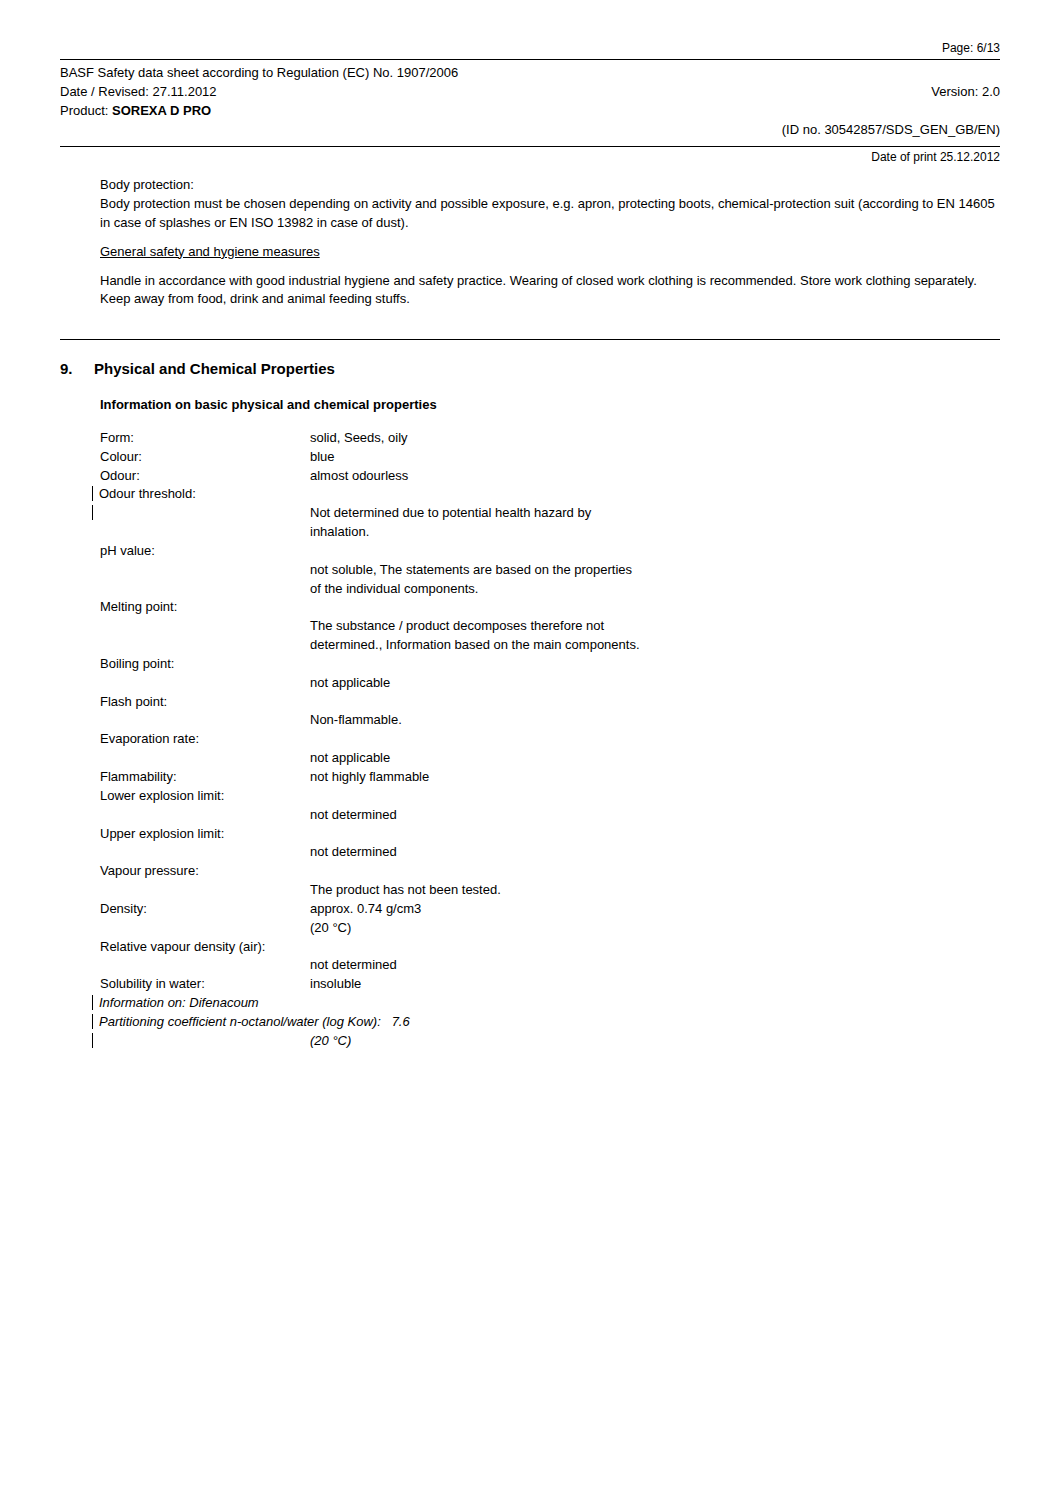Page: 6/13
BASF Safety data sheet according to Regulation (EC) No. 1907/2006
Date / Revised: 27.11.2012
Product: SOREXA D PRO
Version: 2.0
(ID no. 30542857/SDS_GEN_GB/EN)
Date of print 25.12.2012
Body protection:
Body protection must be chosen depending on activity and possible exposure, e.g. apron, protecting boots, chemical-protection suit (according to EN 14605 in case of splashes or EN ISO 13982 in case of dust).
General safety and hygiene measures
Handle in accordance with good industrial hygiene and safety practice. Wearing of closed work clothing is recommended. Store work clothing separately. Keep away from food, drink and animal feeding stuffs.
9. Physical and Chemical Properties
Information on basic physical and chemical properties
| Form: | solid, Seeds, oily |
| Colour: | blue |
| Odour: | almost odourless |
| Odour threshold: | |
| | Not determined due to potential health hazard by inhalation. |
| pH value: | |
| | not soluble, The statements are based on the properties of the individual components. |
| Melting point: | |
| | The substance / product decomposes therefore not determined., Information based on the main components. |
| Boiling point: | |
| | not applicable |
| Flash point: | |
| | Non-flammable. |
| Evaporation rate: | |
| | not applicable |
| Flammability: | not highly flammable |
| Lower explosion limit: | |
| | not determined |
| Upper explosion limit: | |
| | not determined |
| Vapour pressure: | |
| | The product has not been tested. |
| Density: | approx. 0.74 g/cm3 (20 °C) |
| Relative vapour density (air): | |
| | not determined |
| Solubility in water: | insoluble |
| Information on: Difenacoum |
| Partitioning coefficient n-octanol/water (log Kow): 7.6 |
| | (20 °C) |